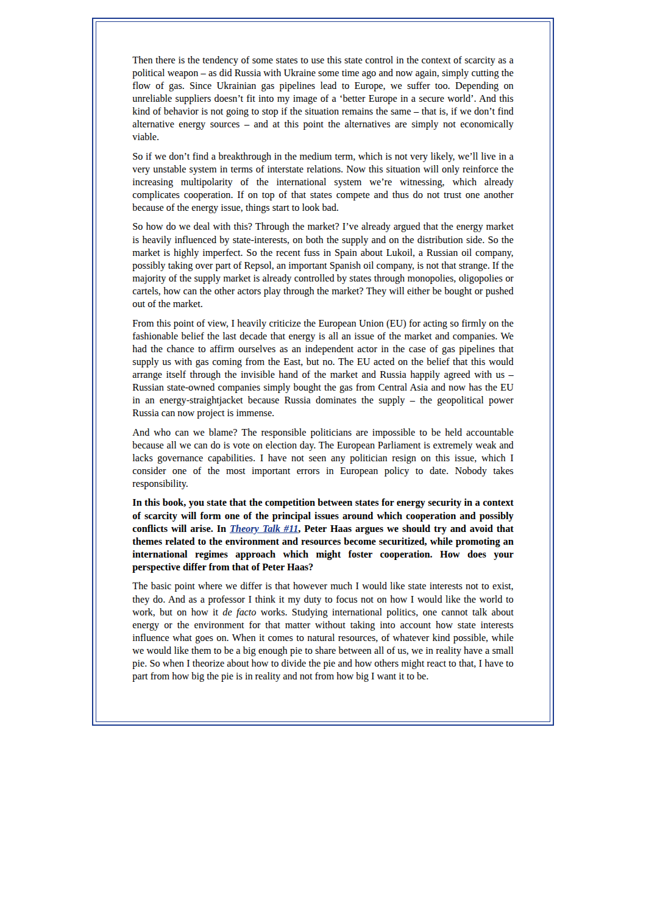Then there is the tendency of some states to use this state control in the context of scarcity as a political weapon – as did Russia with Ukraine some time ago and now again, simply cutting the flow of gas. Since Ukrainian gas pipelines lead to Europe, we suffer too. Depending on unreliable suppliers doesn’t fit into my image of a ‘better Europe in a secure world’. And this kind of behavior is not going to stop if the situation remains the same – that is, if we don’t find alternative energy sources – and at this point the alternatives are simply not economically viable.
So if we don’t find a breakthrough in the medium term, which is not very likely, we’ll live in a very unstable system in terms of interstate relations. Now this situation will only reinforce the increasing multipolarity of the international system we’re witnessing, which already complicates cooperation. If on top of that states compete and thus do not trust one another because of the energy issue, things start to look bad.
So how do we deal with this? Through the market? I’ve already argued that the energy market is heavily influenced by state-interests, on both the supply and on the distribution side. So the market is highly imperfect. So the recent fuss in Spain about Lukoil, a Russian oil company, possibly taking over part of Repsol, an important Spanish oil company, is not that strange. If the majority of the supply market is already controlled by states through monopolies, oligopolies or cartels, how can the other actors play through the market? They will either be bought or pushed out of the market.
From this point of view, I heavily criticize the European Union (EU) for acting so firmly on the fashionable belief the last decade that energy is all an issue of the market and companies. We had the chance to affirm ourselves as an independent actor in the case of gas pipelines that supply us with gas coming from the East, but no. The EU acted on the belief that this would arrange itself through the invisible hand of the market and Russia happily agreed with us – Russian state-owned companies simply bought the gas from Central Asia and now has the EU in an energy-straightjacket because Russia dominates the supply – the geopolitical power Russia can now project is immense.
And who can we blame? The responsible politicians are impossible to be held accountable because all we can do is vote on election day. The European Parliament is extremely weak and lacks governance capabilities. I have not seen any politician resign on this issue, which I consider one of the most important errors in European policy to date. Nobody takes responsibility.
In this book, you state that the competition between states for energy security in a context of scarcity will form one of the principal issues around which cooperation and possibly conflicts will arise. In Theory Talk #11, Peter Haas argues we should try and avoid that themes related to the environment and resources become securitized, while promoting an international regimes approach which might foster cooperation. How does your perspective differ from that of Peter Haas?
The basic point where we differ is that however much I would like state interests not to exist, they do. And as a professor I think it my duty to focus not on how I would like the world to work, but on how it de facto works. Studying international politics, one cannot talk about energy or the environment for that matter without taking into account how state interests influence what goes on. When it comes to natural resources, of whatever kind possible, while we would like them to be a big enough pie to share between all of us, we in reality have a small pie. So when I theorize about how to divide the pie and how others might react to that, I have to part from how big the pie is in reality and not from how big I want it to be.